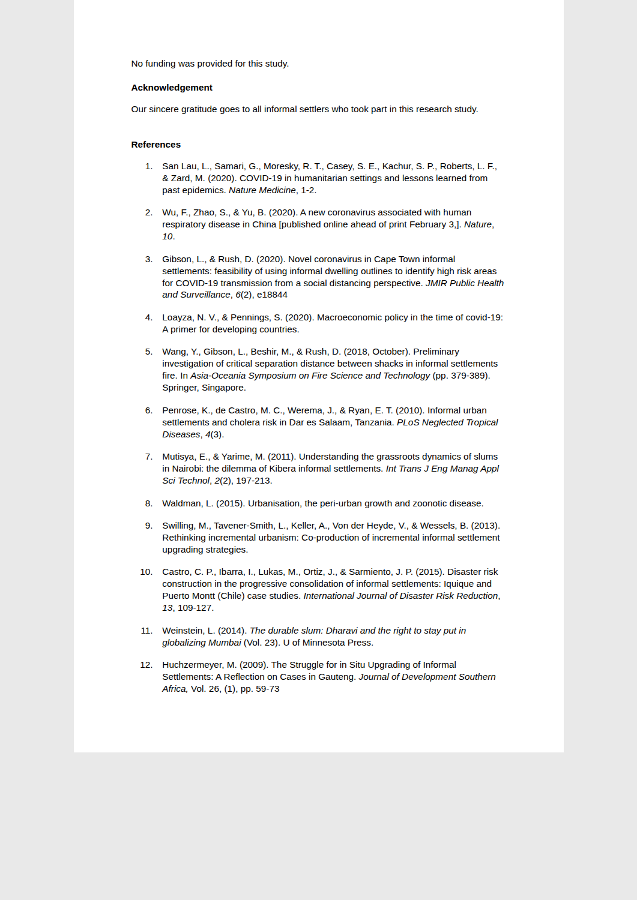No funding was provided for this study.
Acknowledgement
Our sincere gratitude goes to all informal settlers who took part in this research study.
References
San Lau, L., Samari, G., Moresky, R. T., Casey, S. E., Kachur, S. P., Roberts, L. F., & Zard, M. (2020). COVID-19 in humanitarian settings and lessons learned from past epidemics. Nature Medicine, 1-2.
Wu, F., Zhao, S., & Yu, B. (2020). A new coronavirus associated with human respiratory disease in China [published online ahead of print February 3,]. Nature, 10.
Gibson, L., & Rush, D. (2020). Novel coronavirus in Cape Town informal settlements: feasibility of using informal dwelling outlines to identify high risk areas for COVID-19 transmission from a social distancing perspective. JMIR Public Health and Surveillance, 6(2), e18844
Loayza, N. V., & Pennings, S. (2020). Macroeconomic policy in the time of covid-19: A primer for developing countries.
Wang, Y., Gibson, L., Beshir, M., & Rush, D. (2018, October). Preliminary investigation of critical separation distance between shacks in informal settlements fire. In Asia-Oceania Symposium on Fire Science and Technology (pp. 379-389). Springer, Singapore.
Penrose, K., de Castro, M. C., Werema, J., & Ryan, E. T. (2010). Informal urban settlements and cholera risk in Dar es Salaam, Tanzania. PLoS Neglected Tropical Diseases, 4(3).
Mutisya, E., & Yarime, M. (2011). Understanding the grassroots dynamics of slums in Nairobi: the dilemma of Kibera informal settlements. Int Trans J Eng Manag Appl Sci Technol, 2(2), 197-213.
Waldman, L. (2015). Urbanisation, the peri-urban growth and zoonotic disease.
Swilling, M., Tavener-Smith, L., Keller, A., Von der Heyde, V., & Wessels, B. (2013). Rethinking incremental urbanism: Co-production of incremental informal settlement upgrading strategies.
Castro, C. P., Ibarra, I., Lukas, M., Ortiz, J., & Sarmiento, J. P. (2015). Disaster risk construction in the progressive consolidation of informal settlements: Iquique and Puerto Montt (Chile) case studies. International Journal of Disaster Risk Reduction, 13, 109-127.
Weinstein, L. (2014). The durable slum: Dharavi and the right to stay put in globalizing Mumbai (Vol. 23). U of Minnesota Press.
Huchzermeyer, M. (2009). The Struggle for in Situ Upgrading of Informal Settlements: A Reflection on Cases in Gauteng. Journal of Development Southern Africa, Vol. 26, (1), pp. 59-73